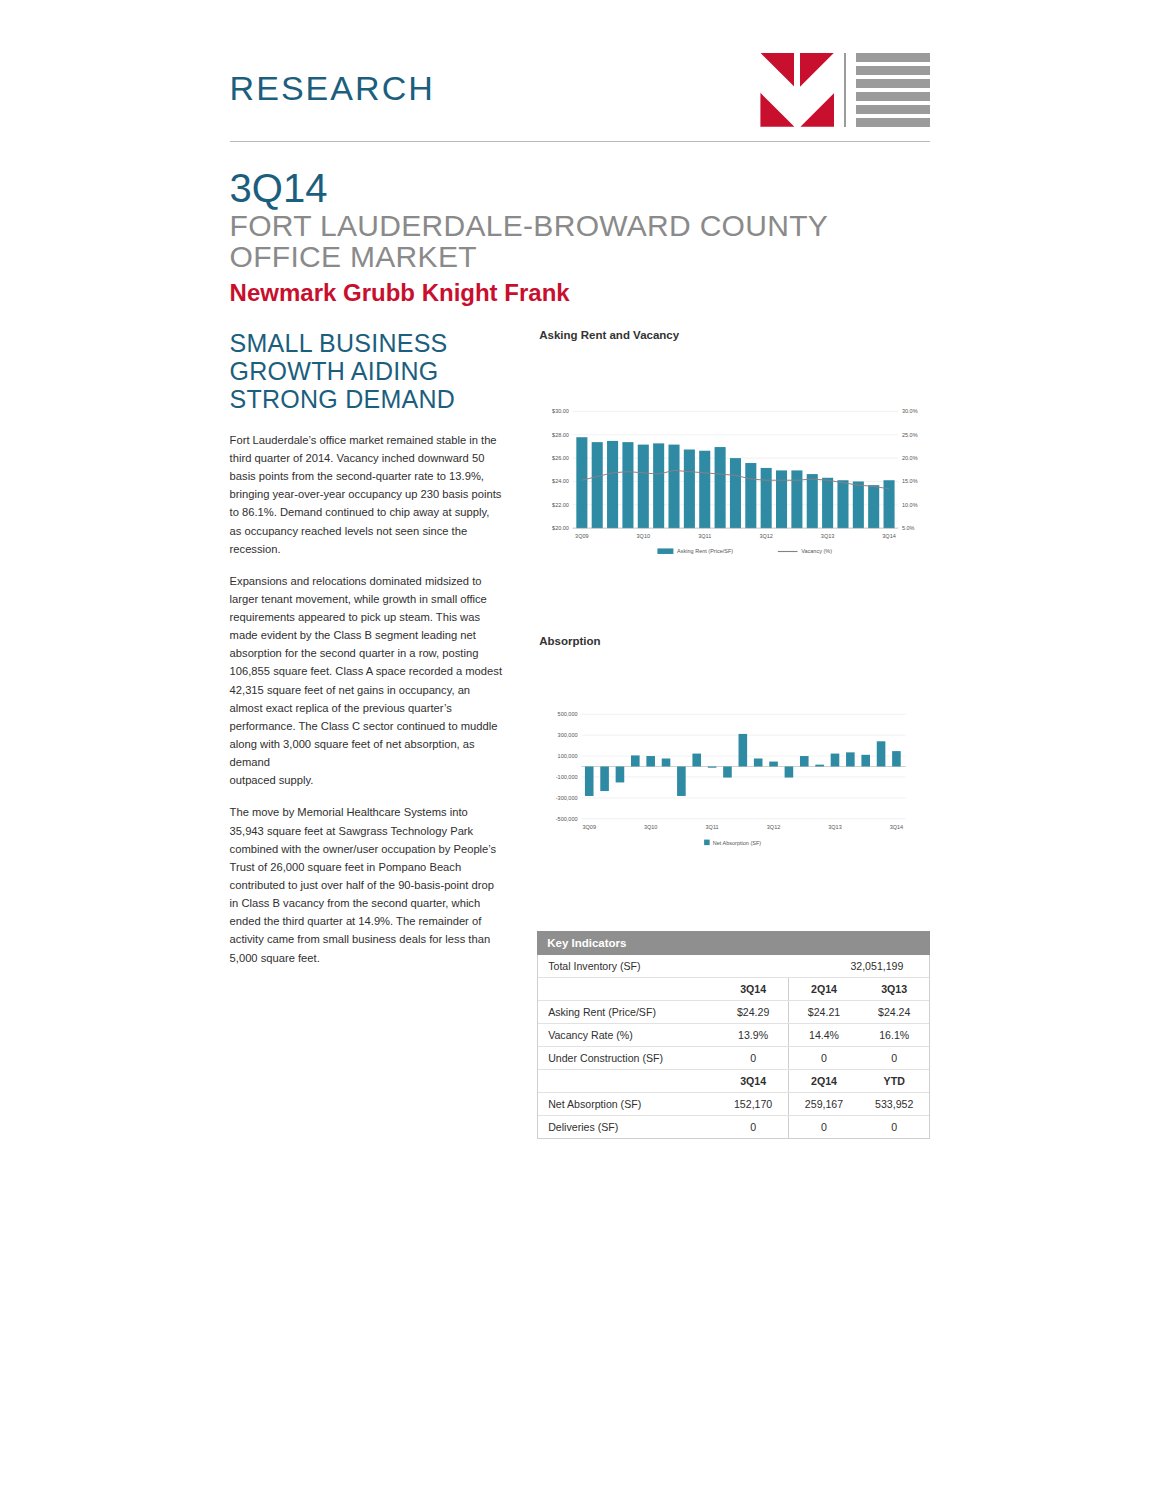RESEARCH
3Q14
FORT LAUDERDALE-BROWARD COUNTY OFFICE MARKET
Newmark Grubb Knight Frank
SMALL BUSINESS
GROWTH AIDING
STRONG DEMAND
Fort Lauderdale’s office market remained stable in the third quarter of 2014. Vacancy inched downward 50 basis points from the second-quarter rate to 13.9%, bringing year-over-year occupancy up 230 basis points to 86.1%. Demand continued to chip away at supply, as occupancy reached levels not seen since the recession.
Expansions and relocations dominated midsized to larger tenant movement, while growth in small office requirements appeared to pick up steam. This was made evident by the Class B segment leading net absorption for the second quarter in a row, posting 106,855 square feet. Class A space recorded a modest 42,315 square feet of net gains in occupancy, an almost exact replica of the previous quarter’s performance. The Class C sector continued to muddle along with 3,000 square feet of net absorption, as demand
outpaced supply.
The move by Memorial Healthcare Systems into 35,943 square feet at Sawgrass Technology Park combined with the owner/user occupation by People’s Trust of 26,000 square feet in Pompano Beach contributed to just over half of the 90-basis-point drop in Class B vacancy from the second quarter, which ended the third quarter at 14.9%. The remainder of activity came from small business deals for less than 5,000 square feet.
Asking Rent and Vacancy
$30.00 $28.00 $26.00 $24.00 $22.00 $20.00 30.0% 25.0% 20.0% 15.0% 10.0% 5.0% 3Q09 3Q10 3Q11 3Q12 3Q13 3Q14 Asking Rent (Price/SF) Vacancy (%)
Absorption
500,000 300,000 100,000 -100,000 -300,000 -500,000 3Q09 3Q10 3Q11 3Q12 3Q13 3Q14 Net Absorption (SF)
Key Indicators
| Total Inventory (SF) | 32,051,199 |
| | 3Q14 | 2Q14 | 3Q13 |
| Asking Rent (Price/SF) | $24.29 | $24.21 | $24.24 |
| Vacancy Rate (%) | 13.9% | 14.4% | 16.1% |
| Under Construction (SF) | 0 | 0 | 0 |
| | 3Q14 | 2Q14 | YTD |
| Net Absorption (SF) | 152,170 | 259,167 | 533,952 |
| Deliveries (SF) | 0 | 0 | 0 |